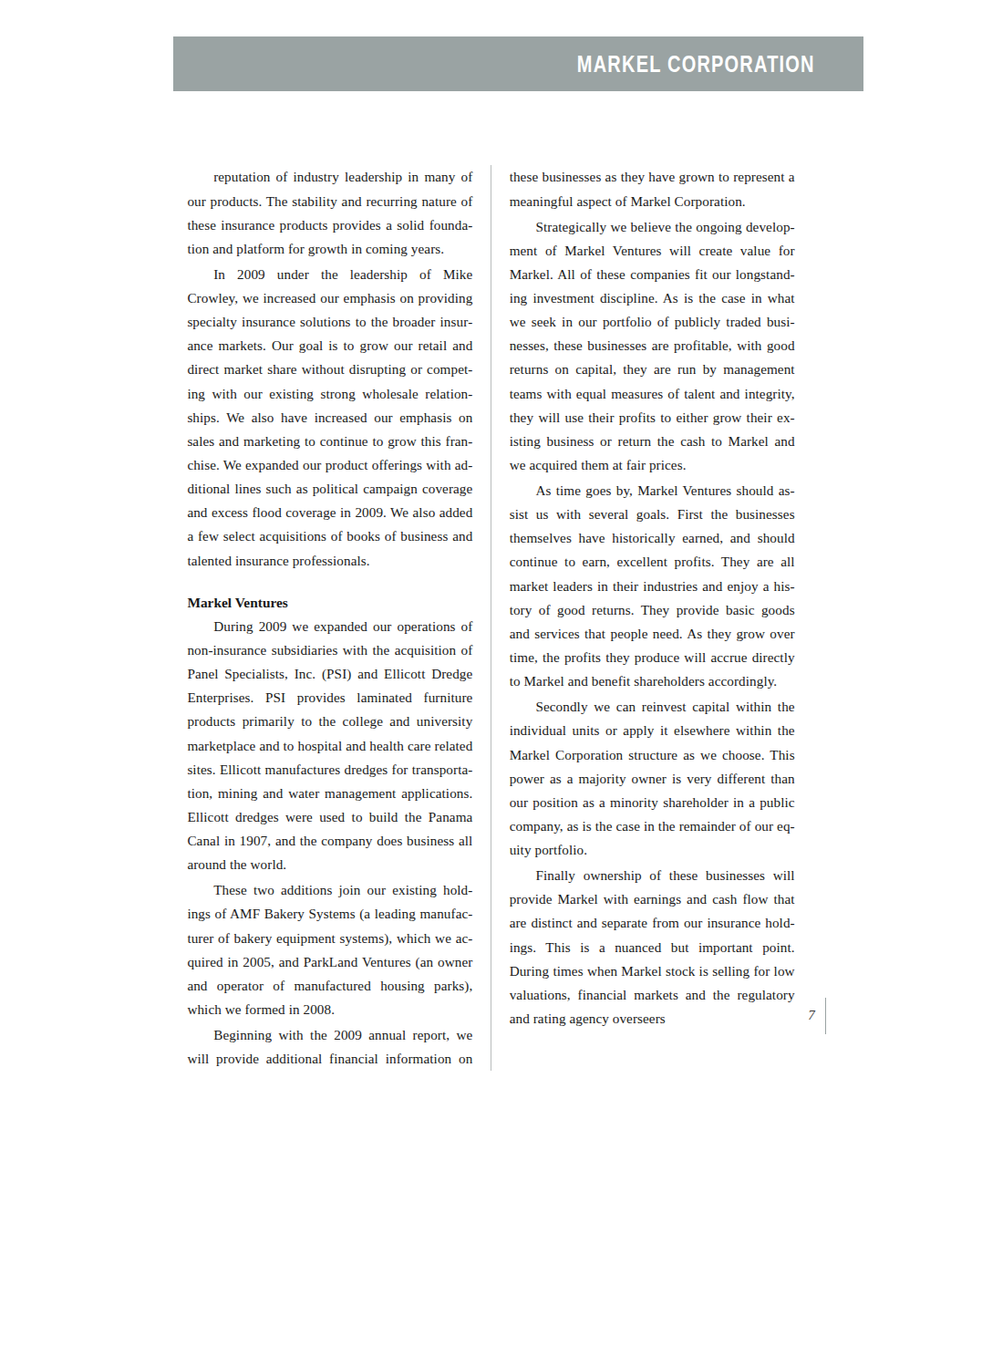Markel Corporation
reputation of industry leadership in many of our products. The stability and recurring nature of these insurance products provides a solid foundation and platform for growth in coming years.
In 2009 under the leadership of Mike Crowley, we increased our emphasis on providing specialty insurance solutions to the broader insurance markets. Our goal is to grow our retail and direct market share without disrupting or competing with our existing strong wholesale relationships. We also have increased our emphasis on sales and marketing to continue to grow this franchise. We expanded our product offerings with additional lines such as political campaign coverage and excess flood coverage in 2009. We also added a few select acquisitions of books of business and talented insurance professionals.
Markel Ventures
During 2009 we expanded our operations of non-insurance subsidiaries with the acquisition of Panel Specialists, Inc. (PSI) and Ellicott Dredge Enterprises. PSI provides laminated furniture products primarily to the college and university marketplace and to hospital and health care related sites. Ellicott manufactures dredges for transportation, mining and water management applications. Ellicott dredges were used to build the Panama Canal in 1907, and the company does business all around the world.
These two additions join our existing holdings of AMF Bakery Systems (a leading manufacturer of bakery equipment systems), which we acquired in 2005, and ParkLand Ventures (an owner and operator of manufactured housing parks), which we formed in 2008.
Beginning with the 2009 annual report, we will provide additional financial information on these businesses as they have grown to represent a meaningful aspect of Markel Corporation.
Strategically we believe the ongoing development of Markel Ventures will create value for Markel. All of these companies fit our longstanding investment discipline. As is the case in what we seek in our portfolio of publicly traded businesses, these businesses are profitable, with good returns on capital, they are run by management teams with equal measures of talent and integrity, they will use their profits to either grow their existing business or return the cash to Markel and we acquired them at fair prices.
As time goes by, Markel Ventures should assist us with several goals. First the businesses themselves have historically earned, and should continue to earn, excellent profits. They are all market leaders in their industries and enjoy a history of good returns. They provide basic goods and services that people need. As they grow over time, the profits they produce will accrue directly to Markel and benefit shareholders accordingly.
Secondly we can reinvest capital within the individual units or apply it elsewhere within the Markel Corporation structure as we choose. This power as a majority owner is very different than our position as a minority shareholder in a public company, as is the case in the remainder of our equity portfolio.
Finally ownership of these businesses will provide Markel with earnings and cash flow that are distinct and separate from our insurance holdings. This is a nuanced but important point. During times when Markel stock is selling for low valuations, financial markets and the regulatory and rating agency overseers
7